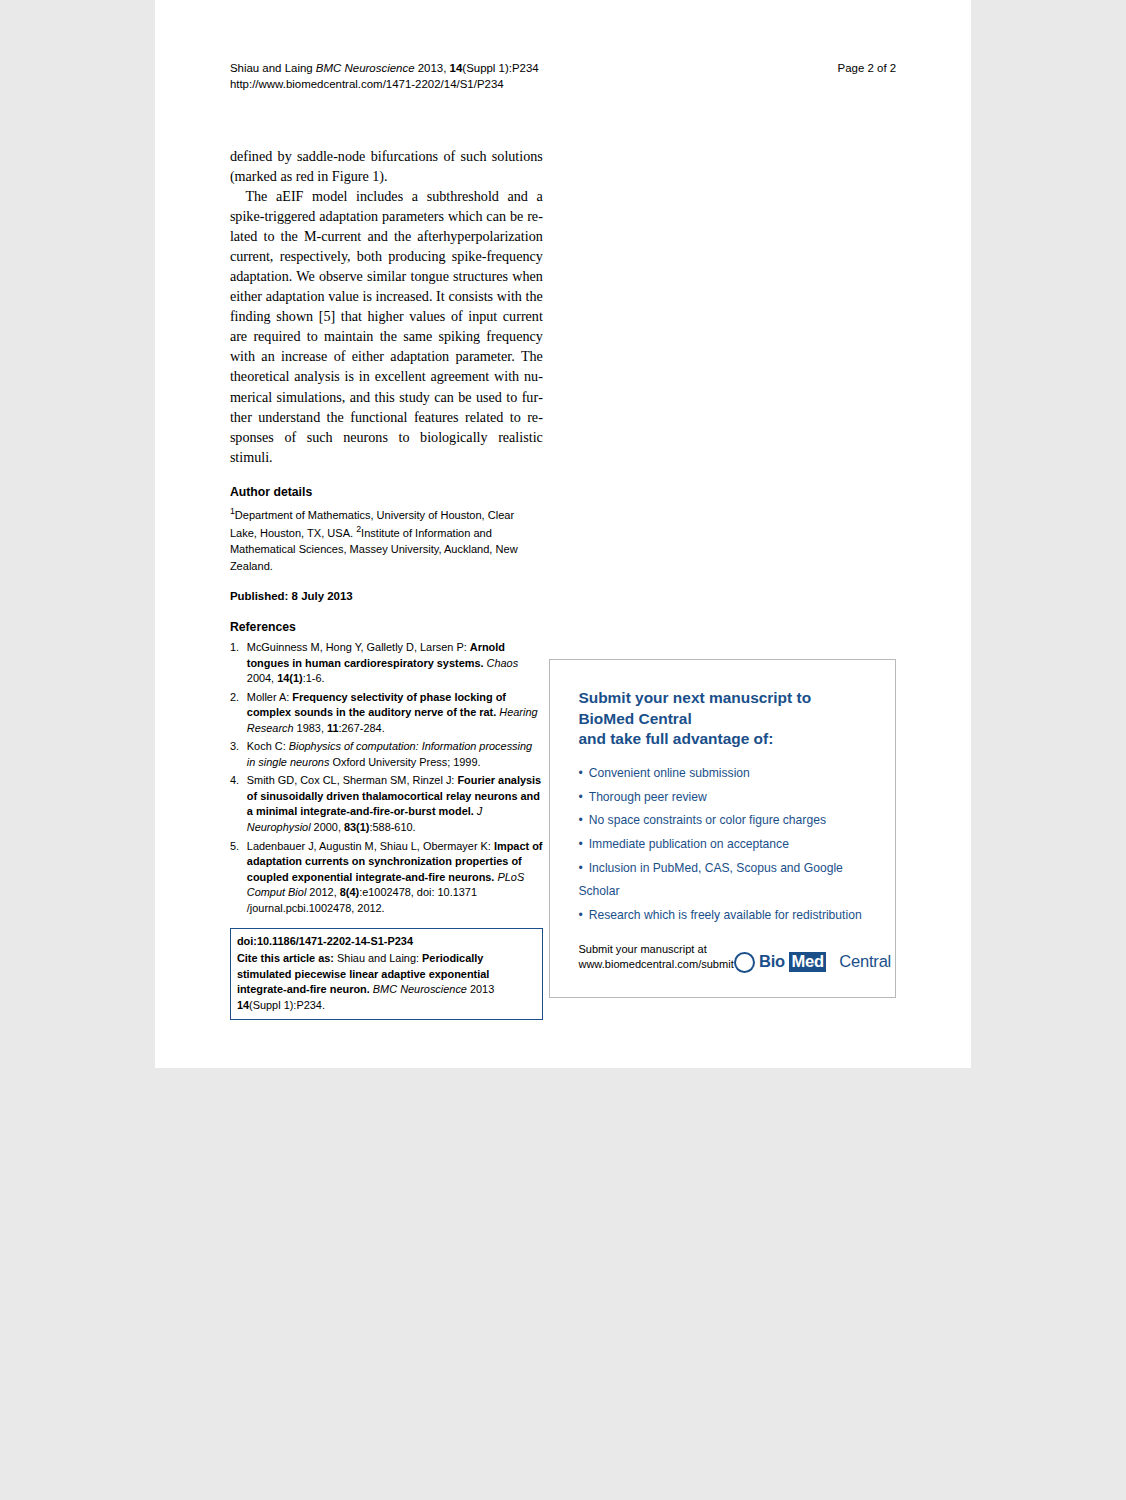Shiau and Laing BMC Neuroscience 2013, 14(Suppl 1):P234
http://www.biomedcentral.com/1471-2202/14/S1/P234
Page 2 of 2
defined by saddle-node bifurcations of such solutions (marked as red in Figure 1).
The aEIF model includes a subthreshold and a spike-triggered adaptation parameters which can be related to the M-current and the afterhyperpolarization current, respectively, both producing spike-frequency adaptation. We observe similar tongue structures when either adaptation value is increased. It consists with the finding shown [5] that higher values of input current are required to maintain the same spiking frequency with an increase of either adaptation parameter. The theoretical analysis is in excellent agreement with numerical simulations, and this study can be used to further understand the functional features related to responses of such neurons to biologically realistic stimuli.
Author details
1Department of Mathematics, University of Houston, Clear Lake, Houston, TX, USA. 2Institute of Information and Mathematical Sciences, Massey University, Auckland, New Zealand.
Published: 8 July 2013
References
1. McGuinness M, Hong Y, Galletly D, Larsen P: Arnold tongues in human cardiorespiratory systems. Chaos 2004, 14(1):1-6.
2. Moller A: Frequency selectivity of phase locking of complex sounds in the auditory nerve of the rat. Hearing Research 1983, 11:267-284.
3. Koch C: Biophysics of computation: Information processing in single neurons Oxford University Press; 1999.
4. Smith GD, Cox CL, Sherman SM, Rinzel J: Fourier analysis of sinusoidally driven thalamocortical relay neurons and a minimal integrate-and-fire-or-burst model. J Neurophysiol 2000, 83(1):588-610.
5. Ladenbauer J, Augustin M, Shiau L, Obermayer K: Impact of adaptation currents on synchronization properties of coupled exponential integrate-and-fire neurons. PLoS Comput Biol 2012, 8(4):e1002478, doi: 10.1371 /journal.pcbi.1002478, 2012.
doi:10.1186/1471-2202-14-S1-P234
Cite this article as: Shiau and Laing: Periodically stimulated piecewise linear adaptive exponential integrate-and-fire neuron. BMC Neuroscience 2013 14(Suppl 1):P234.
Submit your next manuscript to BioMed Central
and take full advantage of:
Convenient online submission
Thorough peer review
No space constraints or color figure charges
Immediate publication on acceptance
Inclusion in PubMed, CAS, Scopus and Google Scholar
Research which is freely available for redistribution
Submit your manuscript at
www.biomedcentral.com/submit
Bio Med Central